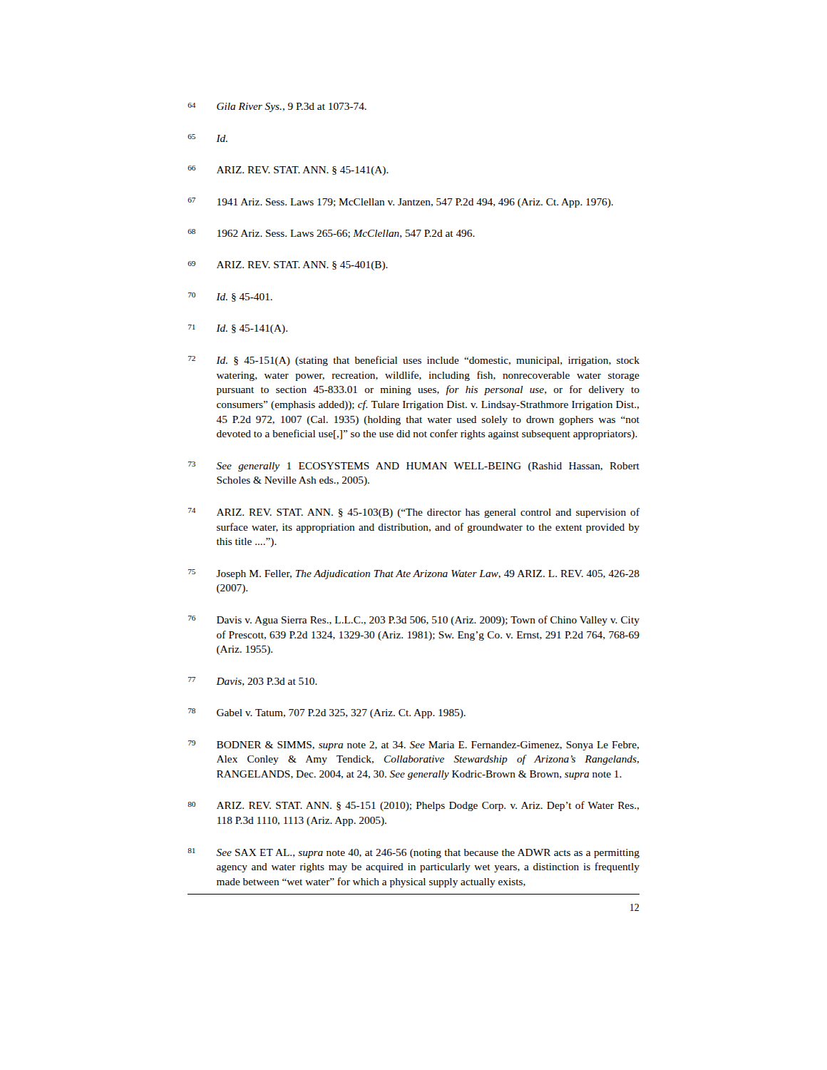64
Gila River Sys., 9 P.3d at 1073-74.
65
Id.
66
ARIZ. REV. STAT. ANN. § 45-141(A).
67
1941 Ariz. Sess. Laws 179; McClellan v. Jantzen, 547 P.2d 494, 496 (Ariz. Ct. App. 1976).
68
1962 Ariz. Sess. Laws 265-66; McClellan, 547 P.2d at 496.
69
ARIZ. REV. STAT. ANN. § 45-401(B).
70
Id. § 45-401.
71
Id. § 45-141(A).
72
Id. § 45-151(A) (stating that beneficial uses include “domestic, municipal, irrigation, stock watering, water power, recreation, wildlife, including fish, nonrecoverable water storage pursuant to section 45-833.01 or mining uses, for his personal use, or for delivery to consumers” (emphasis added)); cf. Tulare Irrigation Dist. v. Lindsay-Strathmore Irrigation Dist., 45 P.2d 972, 1007 (Cal. 1935) (holding that water used solely to drown gophers was “not devoted to a beneficial use[,]” so the use did not confer rights against subsequent appropriators).
73
See generally 1 ECOSYSTEMS AND HUMAN WELL-BEING (Rashid Hassan, Robert Scholes & Neville Ash eds., 2005).
74
ARIZ. REV. STAT. ANN. § 45-103(B) (“The director has general control and supervision of surface water, its appropriation and distribution, and of groundwater to the extent provided by this title ....”).
75
Joseph M. Feller, The Adjudication That Ate Arizona Water Law, 49 ARIZ. L. REV. 405, 426-28 (2007).
76
Davis v. Agua Sierra Res., L.L.C., 203 P.3d 506, 510 (Ariz. 2009); Town of Chino Valley v. City of Prescott, 639 P.2d 1324, 1329-30 (Ariz. 1981); Sw. Eng’g Co. v. Ernst, 291 P.2d 764, 768-69 (Ariz. 1955).
77
Davis, 203 P.3d at 510.
78
Gabel v. Tatum, 707 P.2d 325, 327 (Ariz. Ct. App. 1985).
79
BODNER & SIMMS, supra note 2, at 34. See Maria E. Fernandez-Gimenez, Sonya Le Febre, Alex Conley & Amy Tendick, Collaborative Stewardship of Arizona’s Rangelands, RANGELANDS, Dec. 2004, at 24, 30. See generally Kodric-Brown & Brown, supra note 1.
80
ARIZ. REV. STAT. ANN. § 45-151 (2010); Phelps Dodge Corp. v. Ariz. Dep’t of Water Res., 118 P.3d 1110, 1113 (Ariz. App. 2005).
81
See SAX ET AL., supra note 40, at 246-56 (noting that because the ADWR acts as a permitting agency and water rights may be acquired in particularly wet years, a distinction is frequently made between “wet water” for which a physical supply actually exists,
12